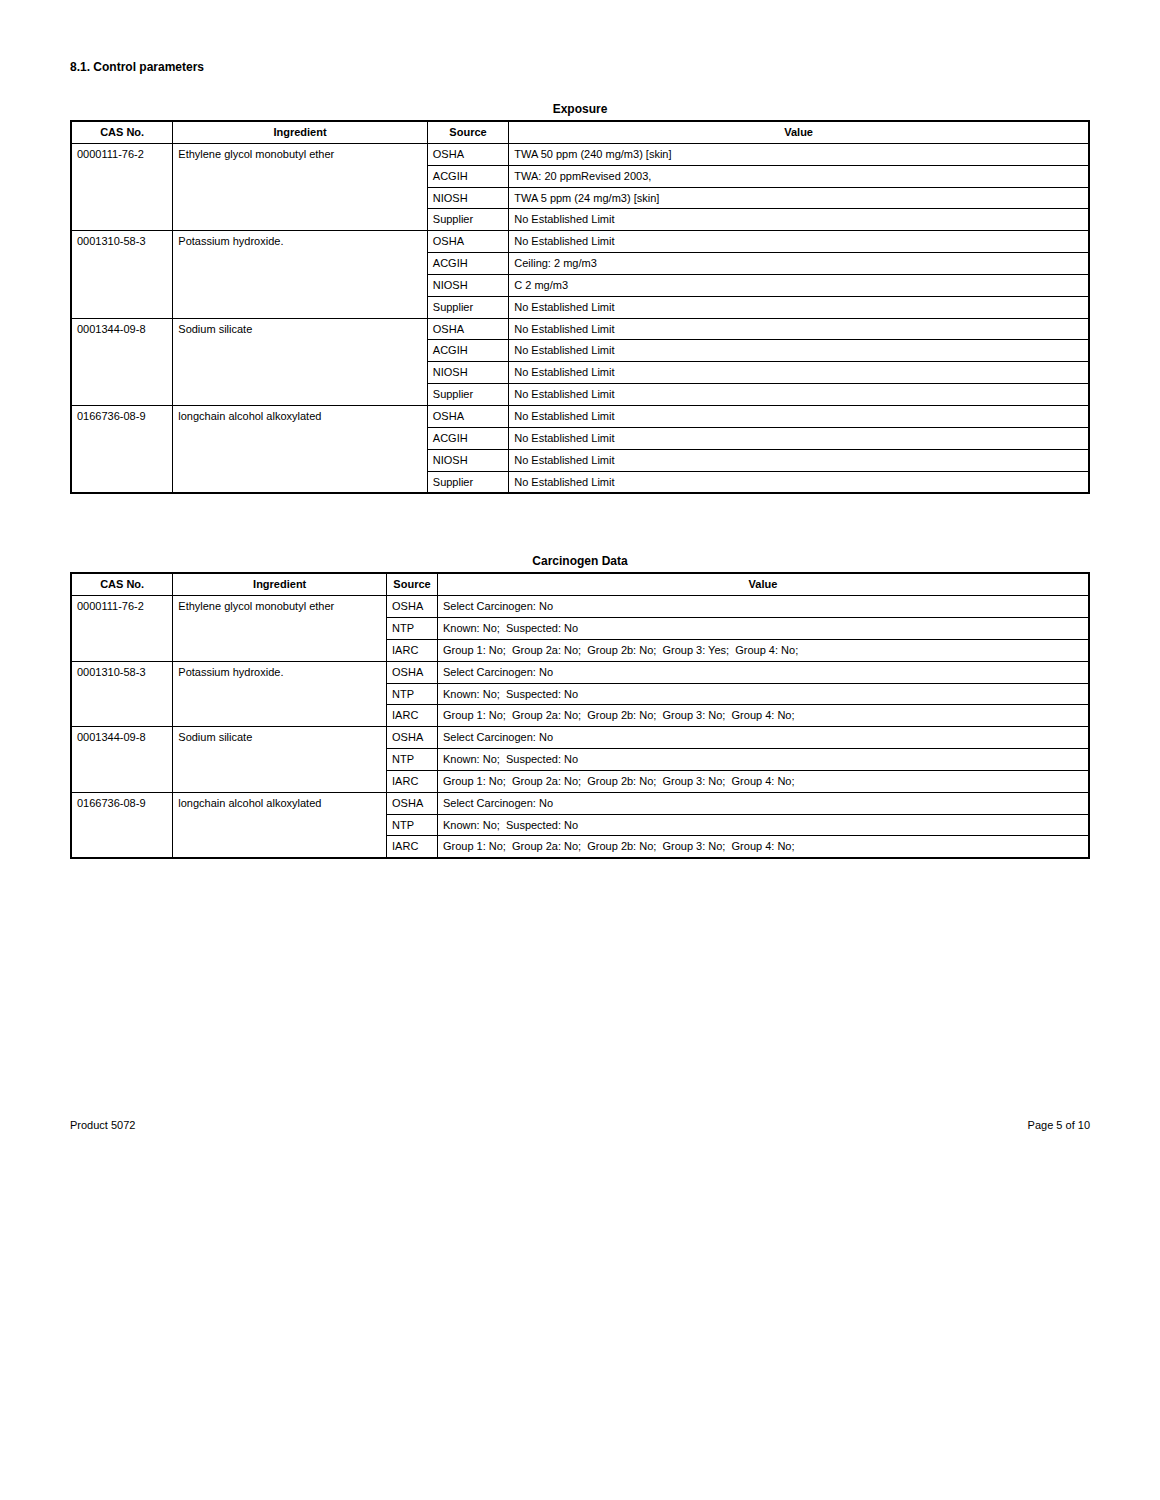8.1. Control parameters
Exposure
| CAS No. | Ingredient | Source | Value |
| --- | --- | --- | --- |
| 0000111-76-2 | Ethylene glycol monobutyl ether | OSHA | TWA 50 ppm (240 mg/m3) [skin] |
| ACGIH | TWA: 20 ppmRevised 2003, |
| NIOSH | TWA 5 ppm (24 mg/m3) [skin] |
| Supplier | No Established Limit |
| 0001310-58-3 | Potassium hydroxide. | OSHA | No Established Limit |
| ACGIH | Ceiling: 2 mg/m3 |
| NIOSH | C 2 mg/m3 |
| Supplier | No Established Limit |
| 0001344-09-8 | Sodium silicate | OSHA | No Established Limit |
| ACGIH | No Established Limit |
| NIOSH | No Established Limit |
| Supplier | No Established Limit |
| 0166736-08-9 | longchain alcohol alkoxylated | OSHA | No Established Limit |
| ACGIH | No Established Limit |
| NIOSH | No Established Limit |
| Supplier | No Established Limit |
Carcinogen Data
| CAS No. | Ingredient | Source | Value |
| --- | --- | --- | --- |
| 0000111-76-2 | Ethylene glycol monobutyl ether | OSHA | Select Carcinogen: No |
| NTP | Known: No; Suspected: No |
| IARC | Group 1: No; Group 2a: No; Group 2b: No; Group 3: Yes; Group 4: No; |
| 0001310-58-3 | Potassium hydroxide. | OSHA | Select Carcinogen: No |
| NTP | Known: No; Suspected: No |
| IARC | Group 1: No; Group 2a: No; Group 2b: No; Group 3: No; Group 4: No; |
| 0001344-09-8 | Sodium silicate | OSHA | Select Carcinogen: No |
| NTP | Known: No; Suspected: No |
| IARC | Group 1: No; Group 2a: No; Group 2b: No; Group 3: No; Group 4: No; |
| 0166736-08-9 | longchain alcohol alkoxylated | OSHA | Select Carcinogen: No |
| NTP | Known: No; Suspected: No |
| IARC | Group 1: No; Group 2a: No; Group 2b: No; Group 3: No; Group 4: No; |
Product 5072 Page 5 of 10